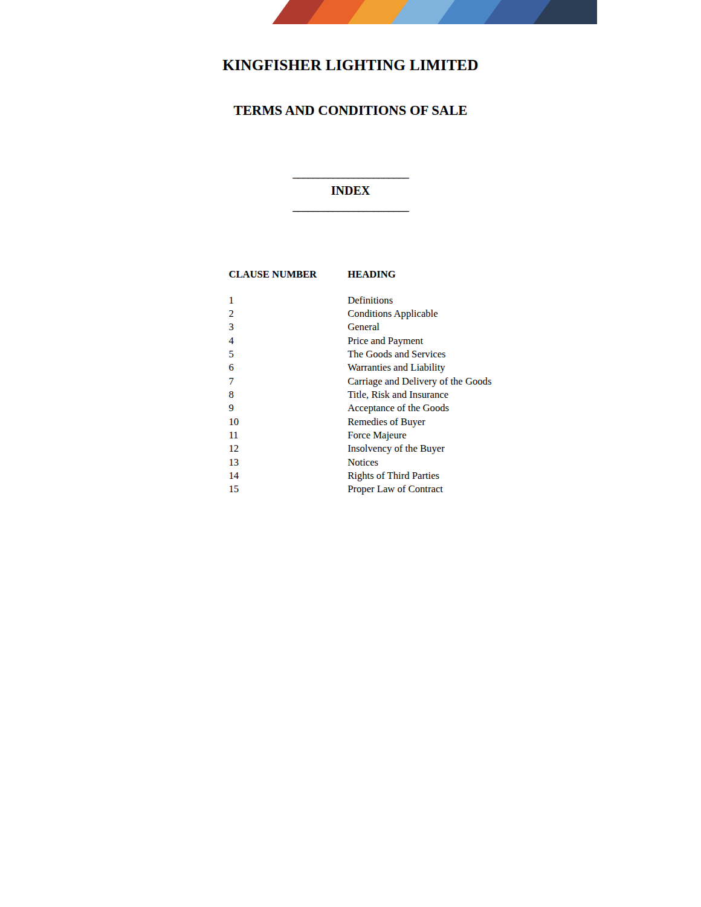KINGFISHER LIGHTING LIMITED
TERMS AND CONDITIONS OF SALE
_______________________
INDEX
_______________________
| CLAUSE NUMBER | HEADING |
| --- | --- |
| 1 | Definitions |
| 2 | Conditions Applicable |
| 3 | General |
| 4 | Price and Payment |
| 5 | The Goods and Services |
| 6 | Warranties and Liability |
| 7 | Carriage and Delivery of the Goods |
| 8 | Title, Risk and Insurance |
| 9 | Acceptance of the Goods |
| 10 | Remedies of Buyer |
| 11 | Force Majeure |
| 12 | Insolvency of the Buyer |
| 13 | Notices |
| 14 | Rights of Third Parties |
| 15 | Proper Law of Contract |